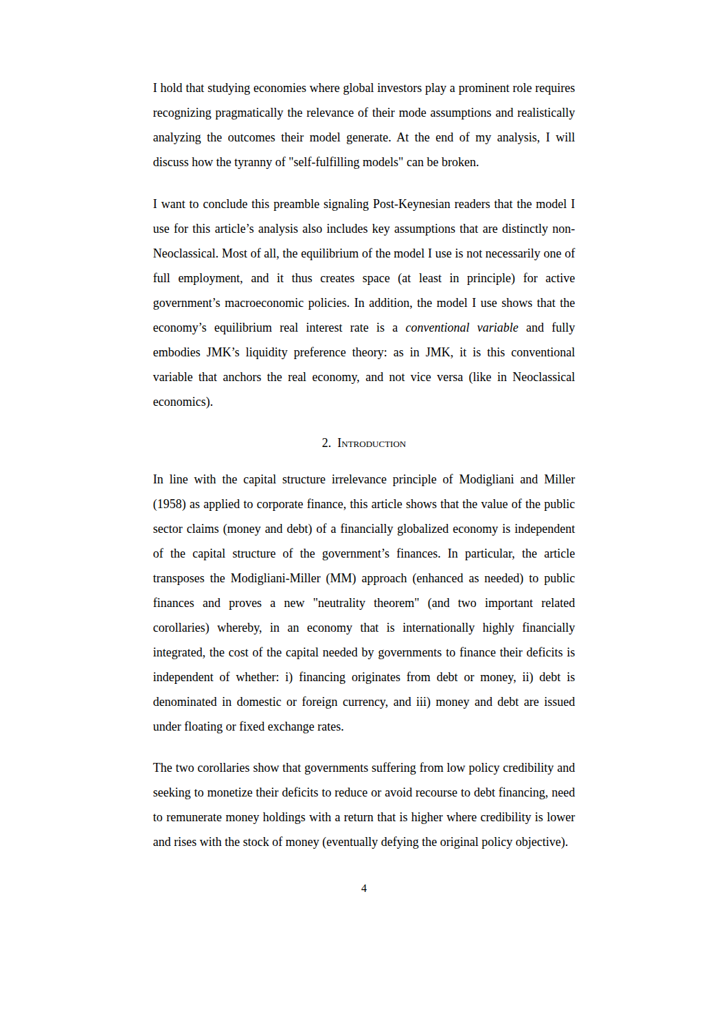I hold that studying economies where global investors play a prominent role requires recognizing pragmatically the relevance of their mode assumptions and realistically analyzing the outcomes their model generate. At the end of my analysis, I will discuss how the tyranny of "self-fulfilling models" can be broken.
I want to conclude this preamble signaling Post-Keynesian readers that the model I use for this article’s analysis also includes key assumptions that are distinctly non-Neoclassical. Most of all, the equilibrium of the model I use is not necessarily one of full employment, and it thus creates space (at least in principle) for active government’s macroeconomic policies. In addition, the model I use shows that the economy’s equilibrium real interest rate is a conventional variable and fully embodies JMK’s liquidity preference theory: as in JMK, it is this conventional variable that anchors the real economy, and not vice versa (like in Neoclassical economics).
2. Introduction
In line with the capital structure irrelevance principle of Modigliani and Miller (1958) as applied to corporate finance, this article shows that the value of the public sector claims (money and debt) of a financially globalized economy is independent of the capital structure of the government’s finances. In particular, the article transposes the Modigliani-Miller (MM) approach (enhanced as needed) to public finances and proves a new "neutrality theorem" (and two important related corollaries) whereby, in an economy that is internationally highly financially integrated, the cost of the capital needed by governments to finance their deficits is independent of whether: i) financing originates from debt or money, ii) debt is denominated in domestic or foreign currency, and iii) money and debt are issued under floating or fixed exchange rates.
The two corollaries show that governments suffering from low policy credibility and seeking to monetize their deficits to reduce or avoid recourse to debt financing, need to remunerate money holdings with a return that is higher where credibility is lower and rises with the stock of money (eventually defying the original policy objective).
4